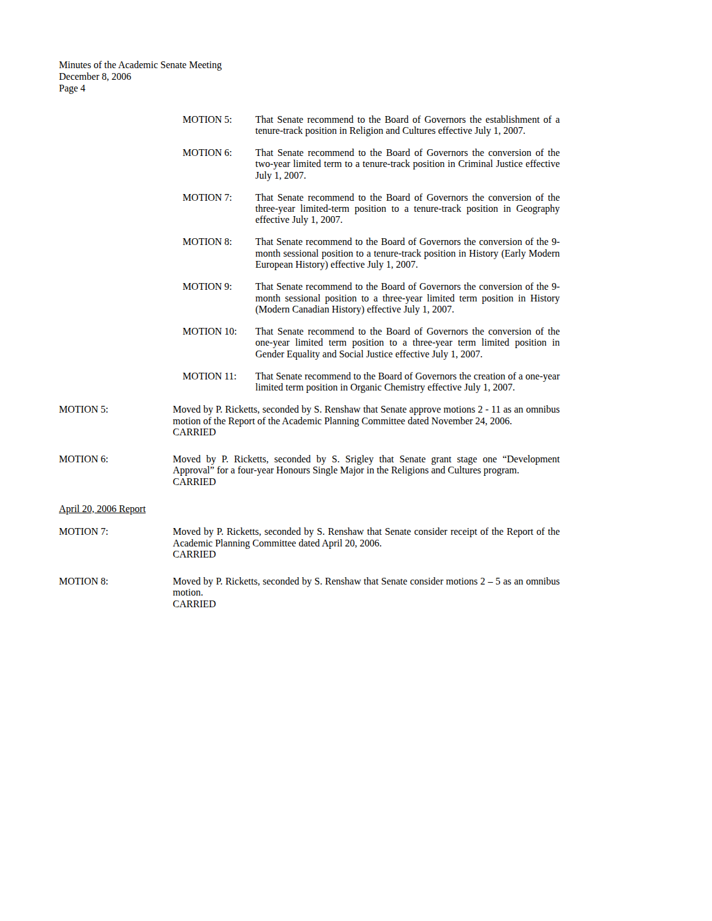Minutes of the Academic Senate Meeting
December 8, 2006
Page 4
MOTION 5:
That Senate recommend to the Board of Governors the establishment of a tenure-track position in Religion and Cultures effective July 1, 2007.
MOTION 6:
That Senate recommend to the Board of Governors the conversion of the two-year limited term to a tenure-track position in Criminal Justice effective July 1, 2007.
MOTION 7:
That Senate recommend to the Board of Governors the conversion of the three-year limited-term position to a tenure-track position in Geography effective July 1, 2007.
MOTION 8:
That Senate recommend to the Board of Governors the conversion of the 9-month sessional position to a tenure-track position in History (Early Modern European History) effective July 1, 2007.
MOTION 9:
That Senate recommend to the Board of Governors the conversion of the 9-month sessional position to a three-year limited term position in History (Modern Canadian History) effective July 1, 2007.
MOTION 10:
That Senate recommend to the Board of Governors the conversion of the one-year limited term position to a three-year term limited position in Gender Equality and Social Justice effective July 1, 2007.
MOTION 11:
That Senate recommend to the Board of Governors the creation of a one-year limited term position in Organic Chemistry effective July 1, 2007.
MOTION 5:
Moved by P. Ricketts, seconded by S. Renshaw that Senate approve motions 2 - 11 as an omnibus motion of the Report of the Academic Planning Committee dated November 24, 2006.CARRIED
MOTION 6:
Moved by P. Ricketts, seconded by S. Srigley that Senate grant stage one “Development Approval” for a four-year Honours Single Major in the Religions and Cultures program.CARRIED
April 20, 2006 Report
MOTION 7:
Moved by P. Ricketts, seconded by S. Renshaw that Senate consider receipt of the Report of the Academic Planning Committee dated April 20, 2006.CARRIED
MOTION 8:
Moved by P. Ricketts, seconded by S. Renshaw that Senate consider motions 2 – 5 as an omnibus motion.CARRIED